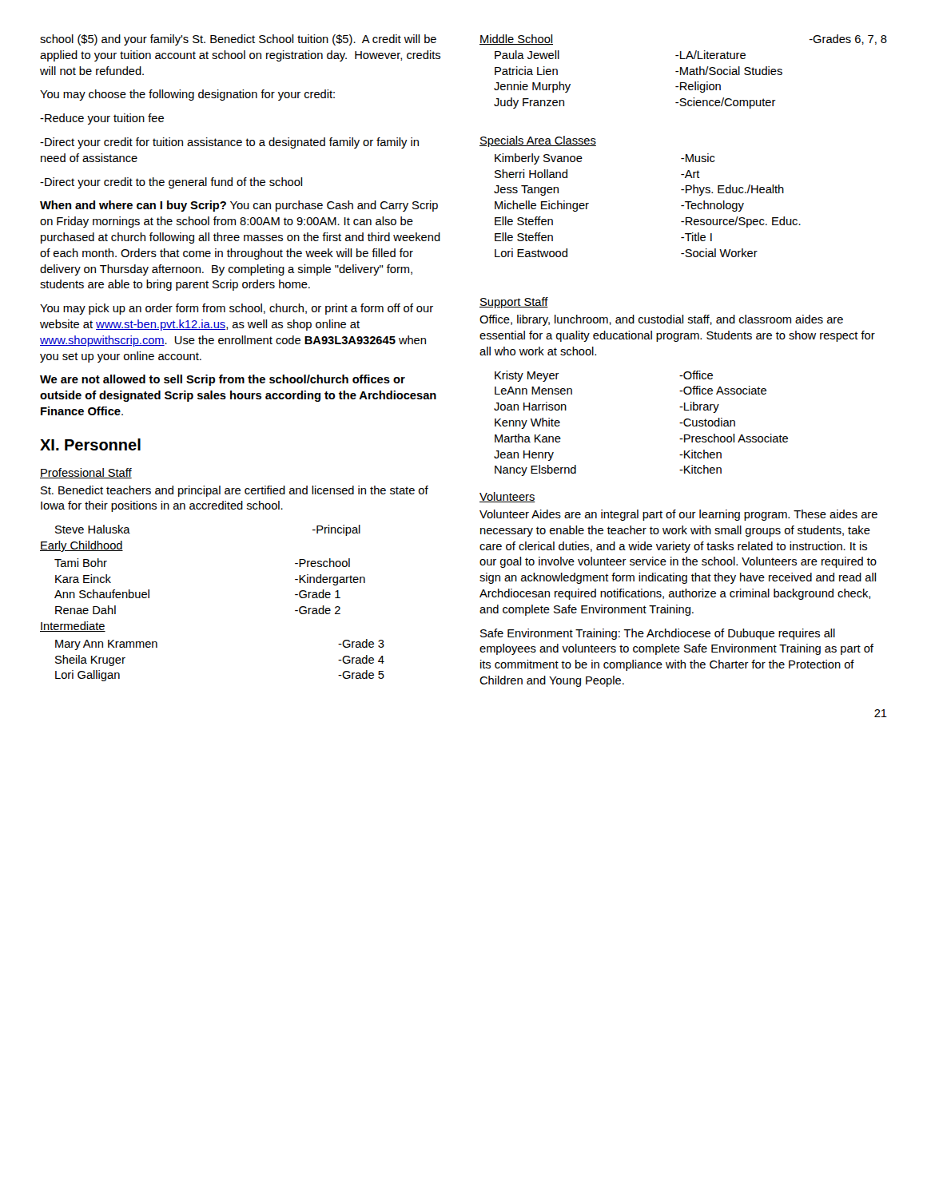school ($5) and your family's St. Benedict School tuition ($5). A credit will be applied to your tuition account at school on registration day. However, credits will not be refunded.
You may choose the following designation for your credit:
-Reduce your tuition fee
-Direct your credit for tuition assistance to a designated family or family in need of assistance
-Direct your credit to the general fund of the school
When and where can I buy Scrip? You can purchase Cash and Carry Scrip on Friday mornings at the school from 8:00AM to 9:00AM. It can also be purchased at church following all three masses on the first and third weekend of each month. Orders that come in throughout the week will be filled for delivery on Thursday afternoon. By completing a simple "delivery" form, students are able to bring parent Scrip orders home.
You may pick up an order form from school, church, or print a form off of our website at www.st-ben.pvt.k12.ia.us, as well as shop online at www.shopwithscrip.com. Use the enrollment code BA93L3A932645 when you set up your online account.
We are not allowed to sell Scrip from the school/church offices or outside of designated Scrip sales hours according to the Archdiocesan Finance Office.
XI. Personnel
Professional Staff
St. Benedict teachers and principal are certified and licensed in the state of Iowa for their positions in an accredited school.
| Steve Haluska | -Principal |
Early Childhood
| Tami Bohr | -Preschool |
| Kara Einck | -Kindergarten |
| Ann Schaufenbuel | -Grade 1 |
| Renae Dahl | -Grade 2 |
Intermediate
| Mary Ann Krammen | -Grade 3 |
| Sheila Kruger | -Grade 4 |
| Lori Galligan | -Grade 5 |
| Middle School | -Grades 6, 7, 8 |
| Paula Jewell | -LA/Literature |
| Patricia Lien | -Math/Social Studies |
| Jennie Murphy | -Religion |
| Judy Franzen | -Science/Computer |
Specials Area Classes
| Kimberly Svanoe | -Music |
| Sherri Holland | -Art |
| Jess Tangen | -Phys. Educ./Health |
| Michelle Eichinger | -Technology |
| Elle Steffen | -Resource/Spec. Educ. |
| Elle Steffen | -Title I |
| Lori Eastwood | -Social Worker |
Support Staff
Office, library, lunchroom, and custodial staff, and classroom aides are essential for a quality educational program. Students are to show respect for all who work at school.
| Kristy Meyer | -Office |
| LeAnn Mensen | -Office Associate |
| Joan Harrison | -Library |
| Kenny White | -Custodian |
| Martha Kane | -Preschool Associate |
| Jean Henry | -Kitchen |
| Nancy Elsbernd | -Kitchen |
Volunteers
Volunteer Aides are an integral part of our learning program. These aides are necessary to enable the teacher to work with small groups of students, take care of clerical duties, and a wide variety of tasks related to instruction. It is our goal to involve volunteer service in the school. Volunteers are required to sign an acknowledgment form indicating that they have received and read all Archdiocesan required notifications, authorize a criminal background check, and complete Safe Environment Training.
Safe Environment Training: The Archdiocese of Dubuque requires all employees and volunteers to complete Safe Environment Training as part of its commitment to be in compliance with the Charter for the Protection of Children and Young People.
21